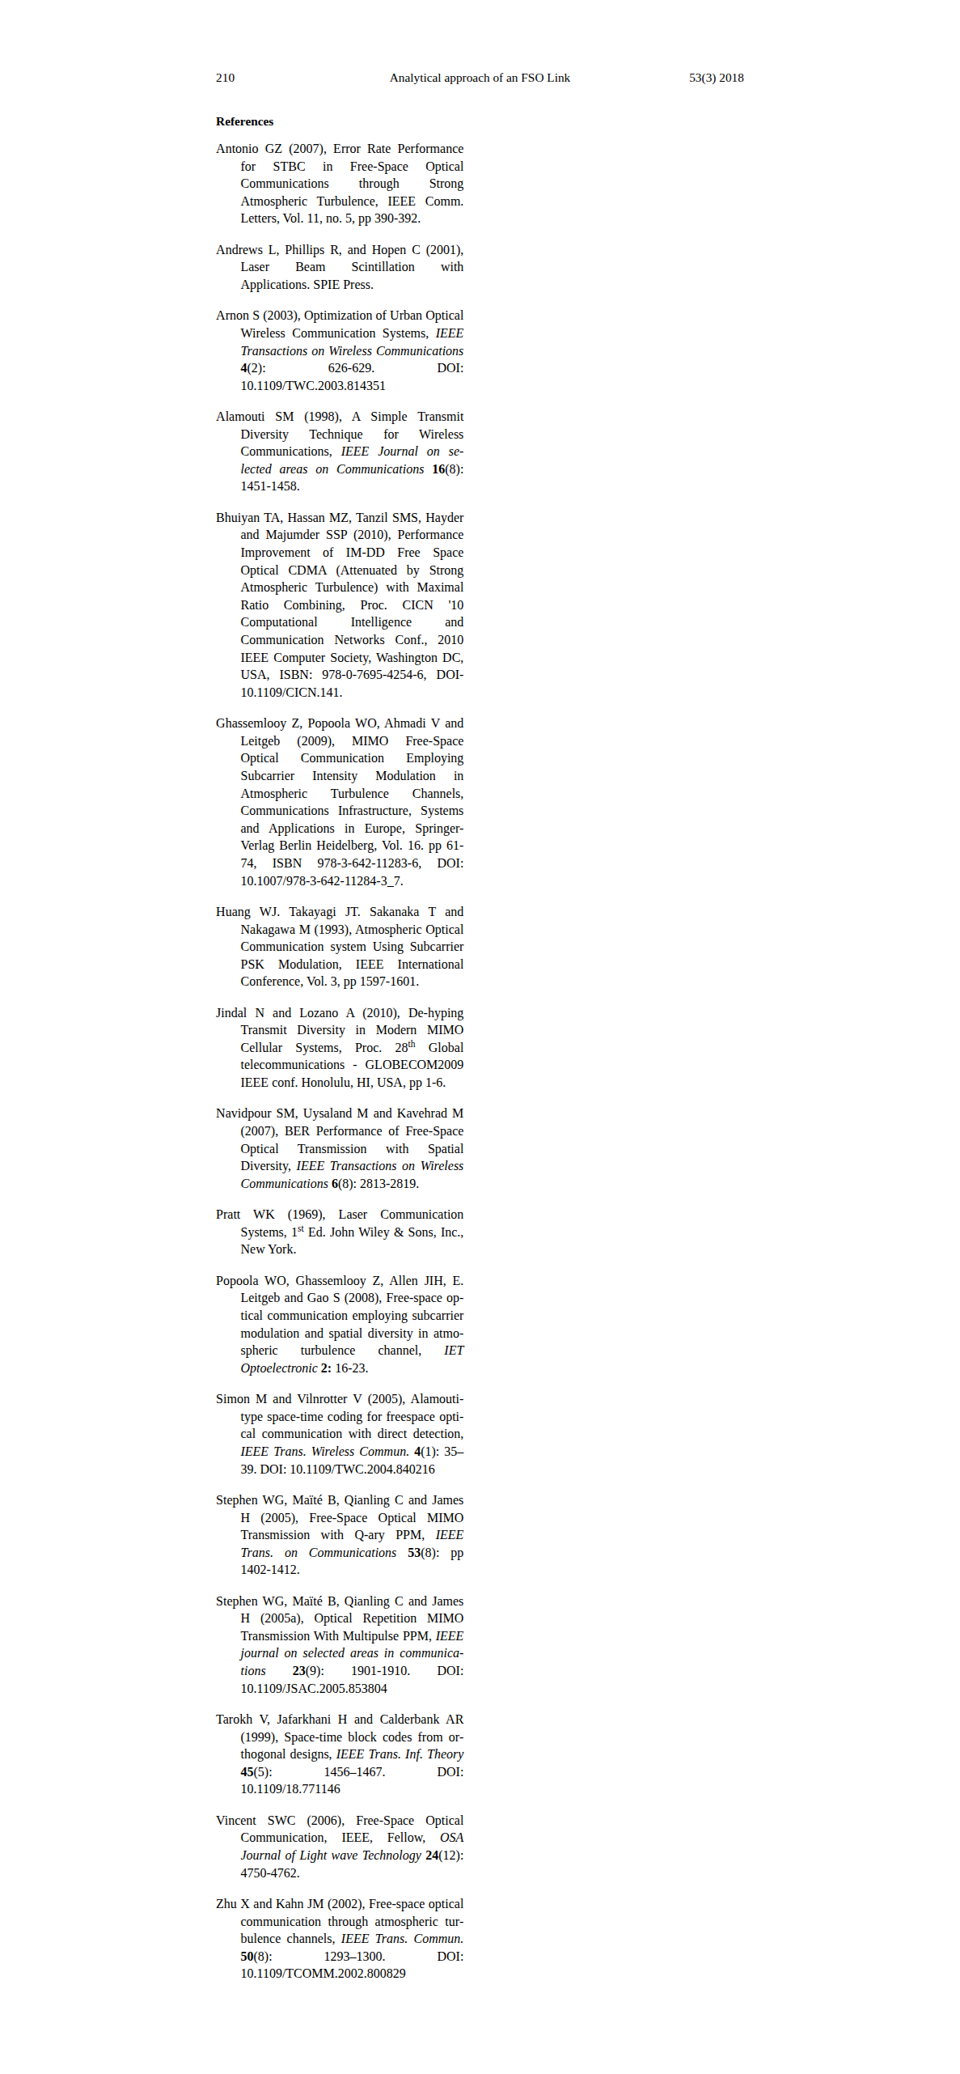210
Analytical approach of an FSO Link
53(3) 2018
References
Antonio GZ (2007), Error Rate Performance for STBC in Free-Space Optical Communications through Strong Atmospheric Turbulence, IEEE Comm. Letters, Vol. 11, no. 5, pp 390-392.
Andrews L, Phillips R, and Hopen C (2001), Laser Beam Scintillation with Applications. SPIE Press.
Arnon S (2003), Optimization of Urban Optical Wireless Communication Systems, IEEE Transactions on Wireless Communications 4(2): 626-629. DOI: 10.1109/TWC.2003.814351
Alamouti SM (1998), A Simple Transmit Diversity Technique for Wireless Communications, IEEE Journal on selected areas on Communications 16(8): 1451-1458.
Bhuiyan TA, Hassan MZ, Tanzil SMS, Hayder and Majumder SSP (2010), Performance Improvement of IM-DD Free Space Optical CDMA (Attenuated by Strong Atmospheric Turbulence) with Maximal Ratio Combining, Proc. CICN '10 Computational Intelligence and Communication Networks Conf., 2010 IEEE Computer Society, Washington DC, USA, ISBN: 978-0-7695-4254-6, DOI-10.1109/CICN.141.
Ghassemlooy Z, Popoola WO, Ahmadi V and Leitgeb (2009), MIMO Free-Space Optical Communication Employing Subcarrier Intensity Modulation in Atmospheric Turbulence Channels, Communications Infrastructure, Systems and Applications in Europe, Springer-Verlag Berlin Heidelberg, Vol. 16. pp 61-74, ISBN 978-3-642-11283-6, DOI: 10.1007/978-3-642-11284-3_7.
Huang WJ. Takayagi JT. Sakanaka T and Nakagawa M (1993), Atmospheric Optical Communication system Using Subcarrier PSK Modulation, IEEE International Conference, Vol. 3, pp 1597-1601.
Jindal N and Lozano A (2010), De-hyping Transmit Diversity in Modern MIMO Cellular Systems, Proc. 28th Global telecommunications - GLOBECOM2009 IEEE conf. Honolulu, HI, USA, pp 1-6.
Navidpour SM, Uysaland M and Kavehrad M (2007), BER Performance of Free-Space Optical Transmission with Spatial Diversity, IEEE Transactions on Wireless Communications 6(8): 2813-2819.
Pratt WK (1969), Laser Communication Systems, 1st Ed. John Wiley & Sons, Inc., New York.
Popoola WO, Ghassemlooy Z, Allen JIH, E. Leitgeb and Gao S (2008), Free-space optical communication employing subcarrier modulation and spatial diversity in atmospheric turbulence channel, IET Optoelectronic 2: 16-23.
Simon M and Vilnrotter V (2005), Alamouti-type space-time coding for freespace optical communication with direct detection, IEEE Trans. Wireless Commun. 4(1): 35–39. DOI: 10.1109/TWC.2004.840216
Stephen WG, Maïté B, Qianling C and James H (2005), Free-Space Optical MIMO Transmission with Q-ary PPM, IEEE Trans. on Communications 53(8): pp 1402-1412.
Stephen WG, Maïté B, Qianling C and James H (2005a), Optical Repetition MIMO Transmission With Multipulse PPM, IEEE journal on selected areas in communications 23(9): 1901-1910. DOI: 10.1109/JSAC.2005.853804
Tarokh V, Jafarkhani H and Calderbank AR (1999), Space-time block codes from orthogonal designs, IEEE Trans. Inf. Theory 45(5): 1456–1467. DOI: 10.1109/18.771146
Vincent SWC (2006), Free-Space Optical Communication, IEEE, Fellow, OSA Journal of Light wave Technology 24(12): 4750-4762.
Zhu X and Kahn JM (2002), Free-space optical communication through atmospheric turbulence channels, IEEE Trans. Commun. 50(8): 1293–1300. DOI: 10.1109/TCOMM.2002.800829